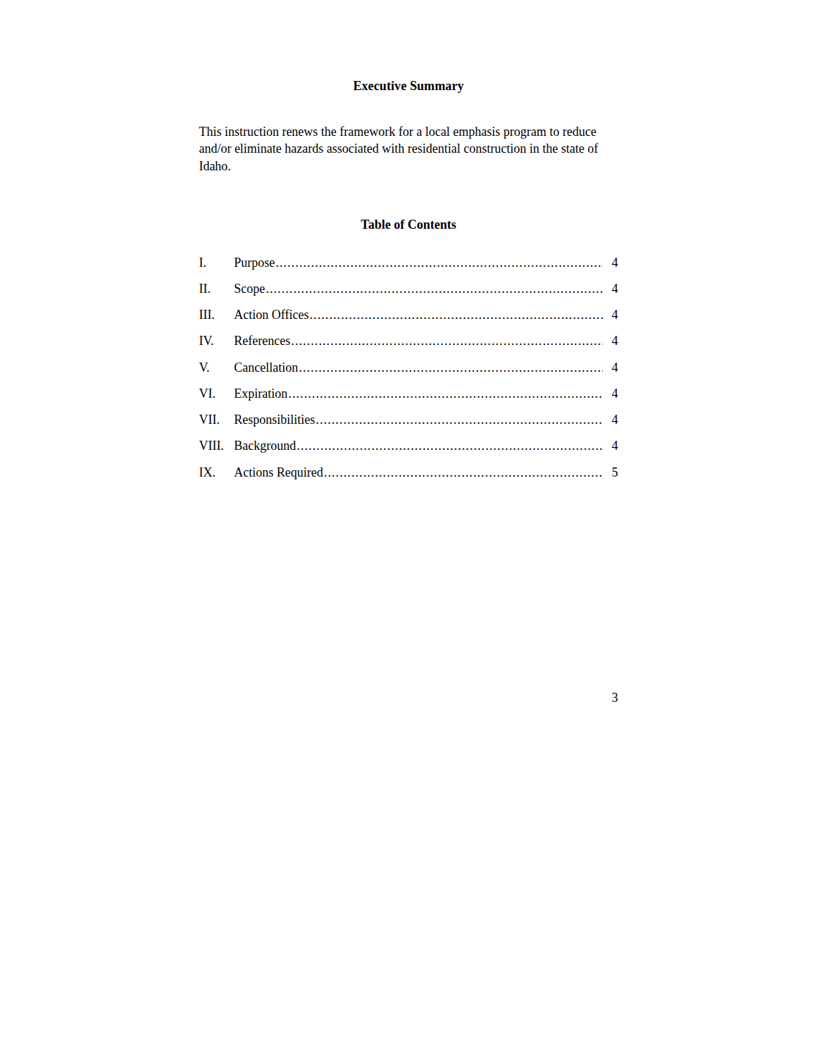Executive Summary
This instruction renews the framework for a local emphasis program to reduce and/or eliminate hazards associated with residential construction in the state of Idaho.
Table of Contents
I. Purpose ................................................................................................................. 4
II. Scope .................................................................................................................... 4
III. Action Offices .................................................................................................... 4
IV. References ....................................................................................................... 4
V. Cancellation ..................................................................................................... 4
VI. Expiration ........................................................................................................ 4
VII. Responsibilities ................................................................................................. 4
VIII. Background ..................................................................................................... 4
IX. Actions Required .............................................................................................. 5
3